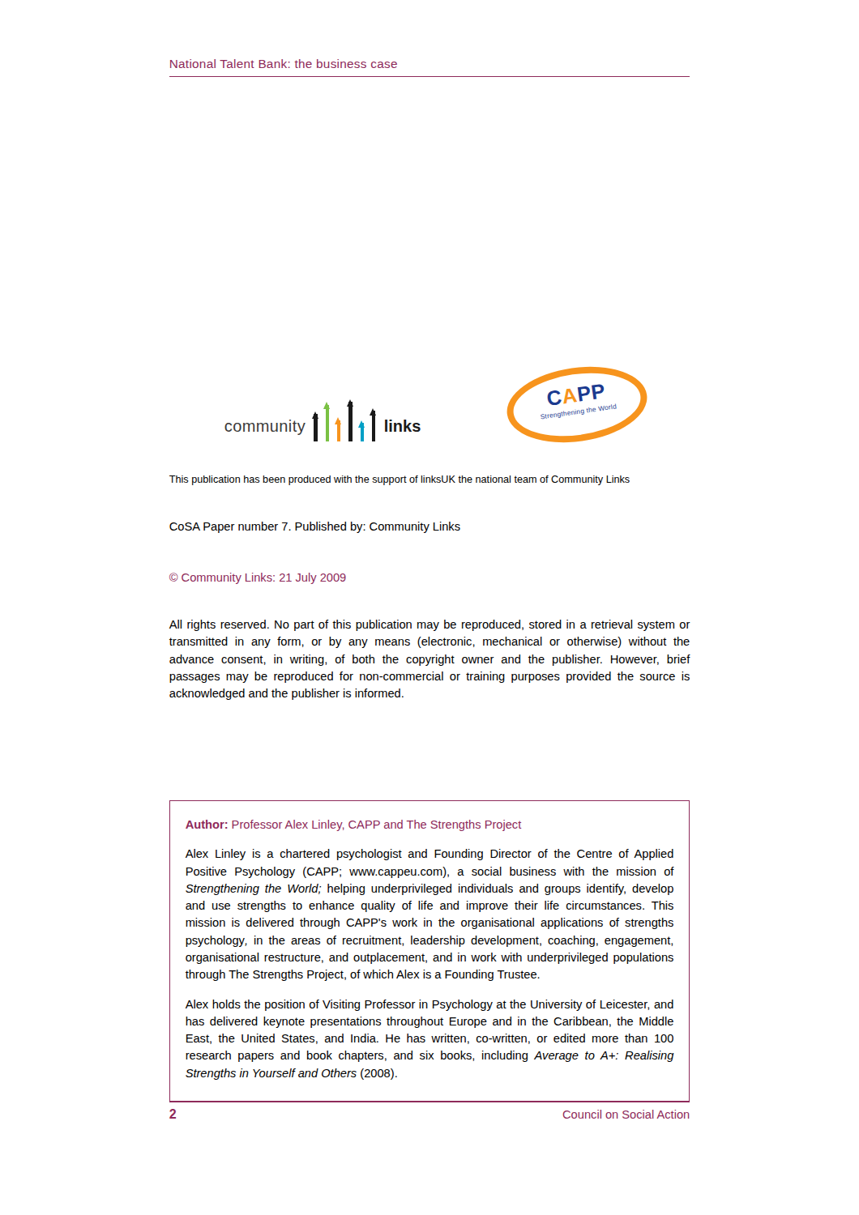National Talent Bank: the business case
community links
CAPP
Strengthening the World
This publication has been produced with the support of linksUK the national team of Community Links
CoSA Paper number 7. Published by: Community Links
© Community Links: 21 July 2009
All rights reserved. No part of this publication may be reproduced, stored in a retrieval system or transmitted in any form, or by any means (electronic, mechanical or otherwise) without the advance consent, in writing, of both the copyright owner and the publisher. However, brief passages may be reproduced for non-commercial or training purposes provided the source is acknowledged and the publisher is informed.
Author: Professor Alex Linley, CAPP and The Strengths Project
Alex Linley is a chartered psychologist and Founding Director of the Centre of Applied Positive Psychology (CAPP; www.cappeu.com), a social business with the mission of Strengthening the World; helping underprivileged individuals and groups identify, develop and use strengths to enhance quality of life and improve their life circumstances. This mission is delivered through CAPP's work in the organisational applications of strengths psychology, in the areas of recruitment, leadership development, coaching, engagement, organisational restructure, and outplacement, and in work with underprivileged populations through The Strengths Project, of which Alex is a Founding Trustee.
Alex holds the position of Visiting Professor in Psychology at the University of Leicester, and has delivered keynote presentations throughout Europe and in the Caribbean, the Middle East, the United States, and India. He has written, co-written, or edited more than 100 research papers and book chapters, and six books, including Average to A+: Realising Strengths in Yourself and Others (2008).
2 Council on Social Action